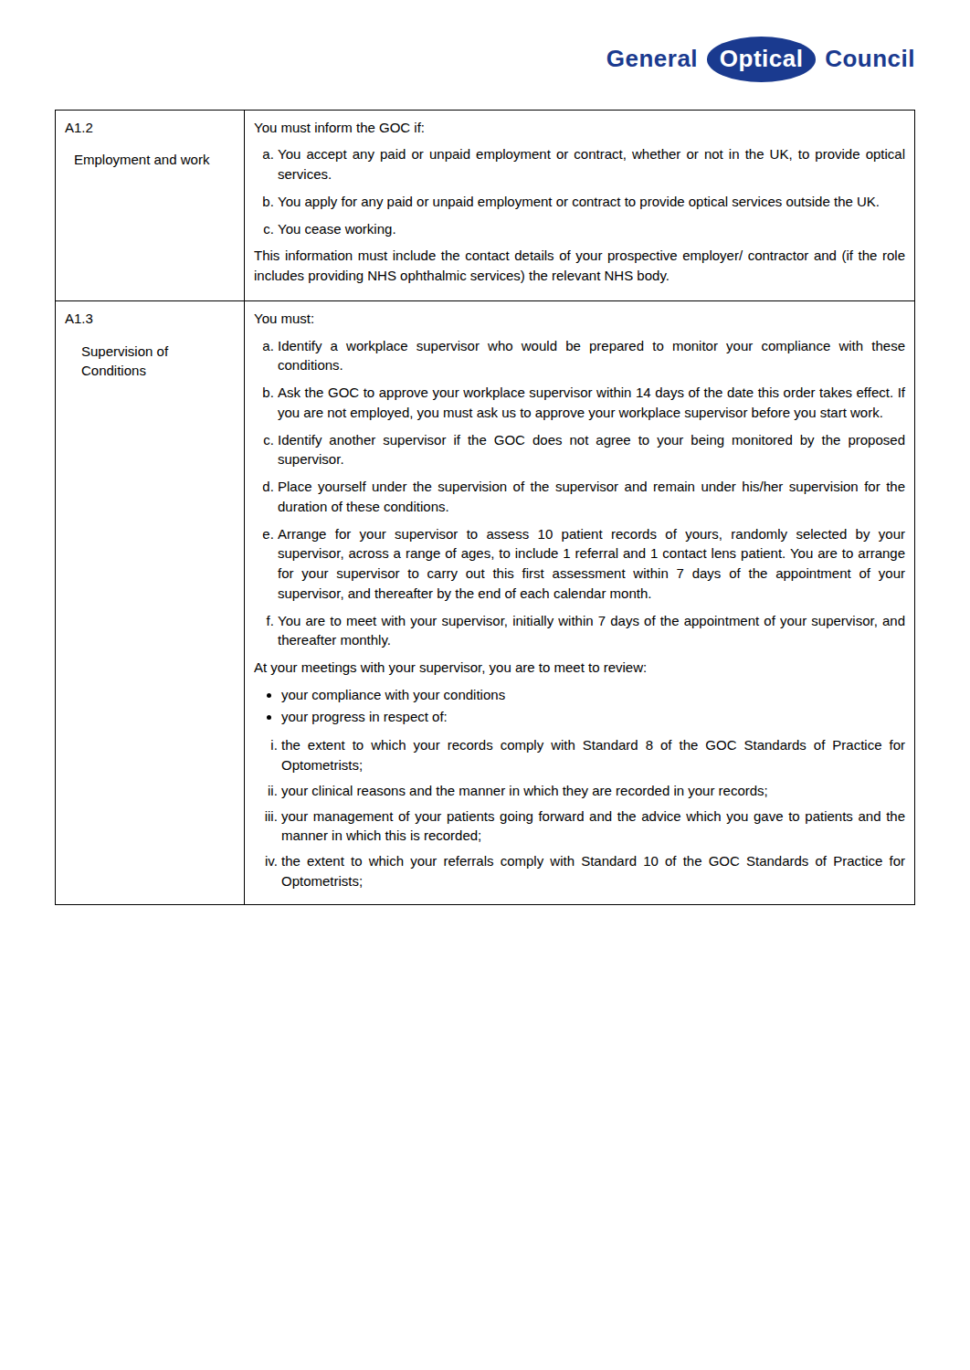General Optical Council
| A1.2 Employment and work | You must inform the GOC if: You accept any paid or unpaid employment or contract, whether or not in the UK, to provide optical services. You apply for any paid or unpaid employment or contract to provide optical services outside the UK. You cease working. This information must include the contact details of your prospective employer/ contractor and (if the role includes providing NHS ophthalmic services) the relevant NHS body. |
| A1.3 Supervision of Conditions | You must: Identify a workplace supervisor who would be prepared to monitor your compliance with these conditions. Ask the GOC to approve your workplace supervisor within 14 days of the date this order takes effect. If you are not employed, you must ask us to approve your workplace supervisor before you start work. Identify another supervisor if the GOC does not agree to your being monitored by the proposed supervisor. Place yourself under the supervision of the supervisor and remain under his/her supervision for the duration of these conditions. Arrange for your supervisor to assess 10 patient records of yours, randomly selected by your supervisor, across a range of ages, to include 1 referral and 1 contact lens patient. You are to arrange for your supervisor to carry out this first assessment within 7 days of the appointment of your supervisor, and thereafter by the end of each calendar month. You are to meet with your supervisor, initially within 7 days of the appointment of your supervisor, and thereafter monthly. At your meetings with your supervisor, you are to meet to review: your compliance with your conditions your progress in respect of: the extent to which your records comply with Standard 8 of the GOC Standards of Practice for Optometrists; your clinical reasons and the manner in which they are recorded in your records; your management of your patients going forward and the advice which you gave to patients and the manner in which this is recorded; the extent to which your referrals comply with Standard 10 of the GOC Standards of Practice for Optometrists; |